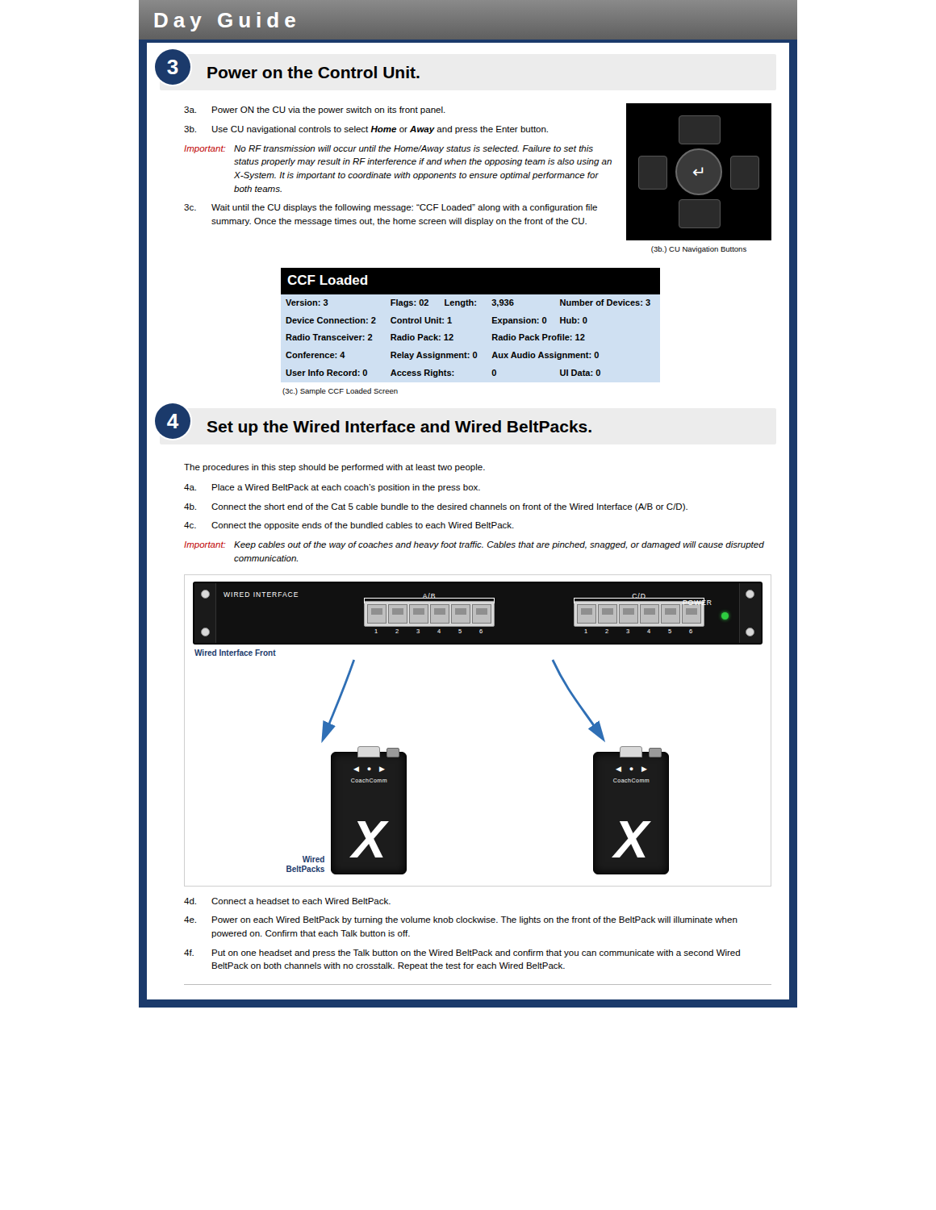Day Guide
3
Power on the Control Unit.
↵
(3b.) CU Navigation Buttons
3a.
Power ON the CU via the power switch on its front panel.
3b.
Use CU navigational controls to select Home or Away and press the Enter button.
Important:
No RF transmission will occur until the Home/Away status is selected. Failure to set this status properly may result in RF interference if and when the opposing team is also using an X-System. It is important to coordinate with opponents to ensure optimal performance for both teams.
3c.
Wait until the CU displays the following message: “CCF Loaded” along with a configuration file summary. Once the message times out, the home screen will display on the front of the CU.
CCF Loaded
| Version: 3 | Flags: 02 | Length: | 3,936 | Number of Devices: 3 |
| Device Connection: 2 | Control Unit: 1 | Expansion: 0 | Hub: 0 |
| Radio Transceiver: 2 | Radio Pack: 12 | Radio Pack Profile: 12 |
| Conference: 4 | Relay Assignment: 0 | Aux Audio Assignment: 0 |
| User Info Record: 0 | Access Rights: | 0 | UI Data: 0 |
(3c.) Sample CCF Loaded Screen
4
Set up the Wired Interface and Wired BeltPacks.
The procedures in this step should be performed with at least two people.
4a.
Place a Wired BeltPack at each coach’s position in the press box.
4b.
Connect the short end of the Cat 5 cable bundle to the desired channels on front of the Wired Interface (A/B or C/D).
4c.
Connect the opposite ends of the bundled cables to each Wired BeltPack.
Important:
Keep cables out of the way of coaches and heavy foot traffic. Cables that are pinched, snagged, or damaged will cause disrupted communication.
WIRED INTERFACE
A/B
123456
C/D
123456
POWER
Wired Interface Front
Wired
BeltPacks
◀●▶
CoachComm
X
◀●▶
CoachComm
X
4d.
Connect a headset to each Wired BeltPack.
4e.
Power on each Wired BeltPack by turning the volume knob clockwise. The lights on the front of the BeltPack will illuminate when powered on. Confirm that each Talk button is off.
4f.
Put on one headset and press the Talk button on the Wired BeltPack and confirm that you can communicate with a second Wired BeltPack on both channels with no crosstalk. Repeat the test for each Wired BeltPack.